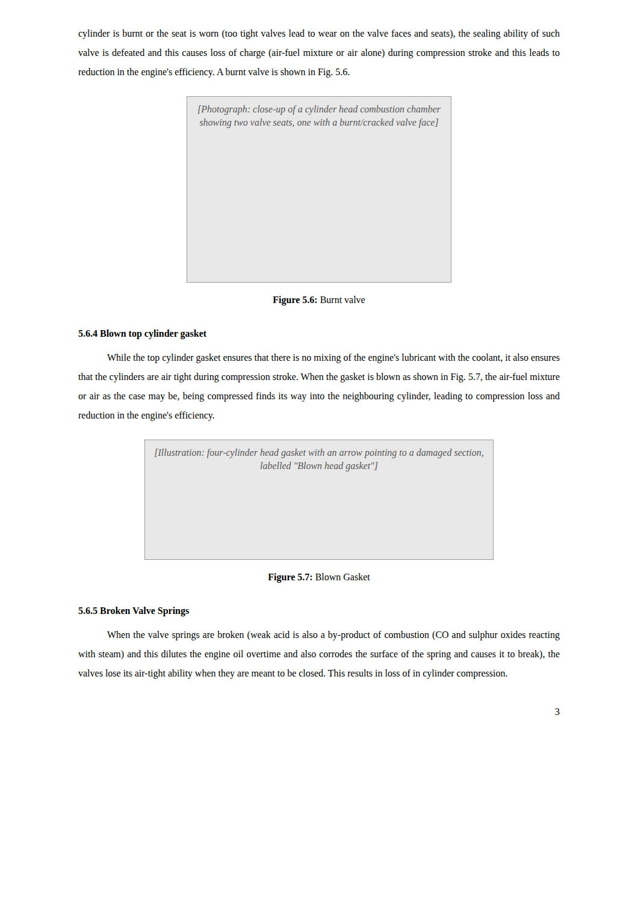cylinder is burnt or the seat is worn (too tight valves lead to wear on the valve faces and seats), the sealing ability of such valve is defeated and this causes loss of charge (air-fuel mixture or air alone) during compression stroke and this leads to reduction in the engine's efficiency. A burnt valve is shown in Fig. 5.6.
[Photograph: close-up of a cylinder head combustion chamber showing two valve seats, one with a burnt/cracked valve face]
Figure 5.6: Burnt valve
5.6.4 Blown top cylinder gasket
While the top cylinder gasket ensures that there is no mixing of the engine's lubricant with the coolant, it also ensures that the cylinders are air tight during compression stroke. When the gasket is blown as shown in Fig. 5.7, the air-fuel mixture or air as the case may be, being compressed finds its way into the neighbouring cylinder, leading to compression loss and reduction in the engine's efficiency.
[Illustration: four-cylinder head gasket with an arrow pointing to a damaged section, labelled "Blown head gasket"]
Figure 5.7: Blown Gasket
5.6.5 Broken Valve Springs
When the valve springs are broken (weak acid is also a by-product of combustion (CO and sulphur oxides reacting with steam) and this dilutes the engine oil overtime and also corrodes the surface of the spring and causes it to break), the valves lose its air-tight ability when they are meant to be closed. This results in loss of in cylinder compression.
3